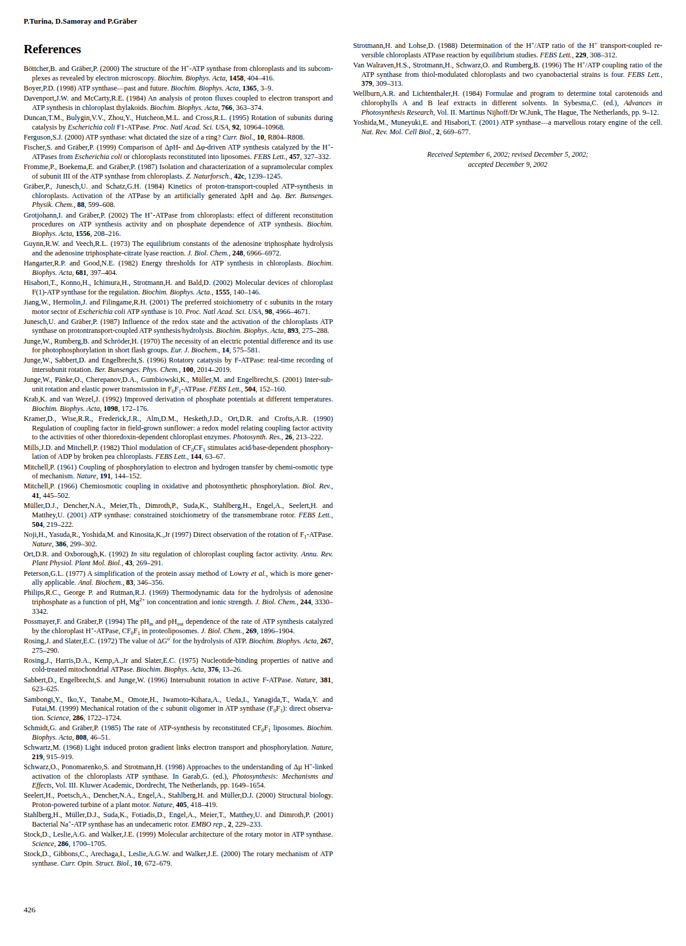P.Turina, D.Samoray and P.Gräber
References
Böttcher,B. and Gräber,P. (2000) The structure of the H+-ATP synthase from chloroplasts and its subcomplexes as revealed by electron microscopy. Biochim. Biophys. Acta, 1458, 404–416.
Boyer,P.D. (1998) ATP synthase—past and future. Biochim. Biophys. Acta, 1365, 3–9.
Davenport,J.W. and McCarty,R.E. (1984) An analysis of proton fluxes coupled to electron transport and ATP synthesis in chloroplast thylakoids. Biochim. Biophys. Acta, 766, 363–374.
Duncan,T.M., Bulygin,V.V., Zhou,Y., Hutcheon,M.L. and Cross,R.L. (1995) Rotation of subunits during catalysis by Escherichia coli F1-ATPase. Proc. Natl Acad. Sci. USA, 92, 10964–10968.
Ferguson,S.J. (2000) ATP synthase: what dictated the size of a ring? Curr. Biol., 10, R804–R808.
Fischer,S. and Gräber,P. (1999) Comparison of ΔpH- and Δφ-driven ATP synthesis catalyzed by the H+-ATPases from Escherichia coli or chloroplasts reconstituted into liposomes. FEBS Lett., 457, 327–332.
Fromme,P., Boekema,E. and Gräber,P. (1987) Isolation and characterization of a supramolecular complex of subunit III of the ATP synthase from chloroplasts. Z. Naturforsch., 42c, 1239–1245.
Gräber,P., Junesch,U. and Schatz,G.H. (1984) Kinetics of proton-transport-coupled ATP-synthesis in chloroplasts. Activation of the ATPase by an artificially generated ΔpH and Δφ. Ber. Bunsenges. Physik. Chem., 88, 599–608.
Grotjohann,I. and Gräber,P. (2002) The H+-ATPase from chloroplasts: effect of different reconstitution procedures on ATP synthesis activity and on phosphate dependence of ATP synthesis. Biochim. Biophys. Acta, 1556, 208–216.
Guynn,R.W. and Veech,R.L. (1973) The equilibrium constants of the adenosine triphosphate hydrolysis and the adenosine triphosphate-citrate lyase reaction. J. Biol. Chem., 248, 6966–6972.
Hangarter,R.P. and Good,N.E. (1982) Energy thresholds for ATP synthesis in chloroplasts. Biochim. Biophys. Acta, 681, 397–404.
Hisabori,T., Konno,H., Ichimura,H., Strotmann,H. and Bald,D. (2002) Molecular devices of chloroplast F(1)-ATP synthase for the regulation. Biochim. Biophys. Acta., 1555, 140–146.
Jiang,W., Hermolin,J. and Filingame,R.H. (2001) The preferred stoichiometry of c subunits in the rotary motor sector of Escherichia coli ATP synthase is 10. Proc. Natl Acad. Sci. USA, 98, 4966–4671.
Junesch,U. and Gräber,P. (1987) Influence of the redox state and the activation of the chloroplasts ATP synthase on protontransport-coupled ATP synthesis/hydrolysis. Biochim. Biophys. Acta, 893, 275–288.
Junge,W., Rumberg,B. and Schröder,H. (1970) The necessity of an electric potential difference and its use for photophosphorylation in short flash groups. Eur. J. Biochem., 14, 575–581.
Junge,W., Sabbert,D. and Engelbrecht,S. (1996) Rotatory catatysis by F-ATPase: real-time recording of intersubunit rotation. Ber. Bunsenges. Phys. Chem., 100, 2014–2019.
Junge,W., Pänke,O., Cherepanov,D.A., Gumbiowski,K., Müller,M. and Engelbrecht,S. (2001) Inter-subunit rotation and elastic power transmission in F0F1-ATPase. FEBS Lett., 504, 152–160.
Krab,K. and van Wezel,J. (1992) Improved derivation of phosphate potentials at different temperatures. Biochim. Biophys. Acta, 1098, 172–176.
Kramer,D., Wise,R.R., Frederick,J.R., Alm,D.M., Hesketh,J.D., Ort,D.R. and Crofts,A.R. (1990) Regulation of coupling factor in field-grown sunflower: a redox model relating coupling factor activity to the activities of other thioredoxin-dependent chloroplast enzymes. Photosynth. Res., 26, 213–222.
Mills,J.D. and Mitchell,P. (1982) Thiol modulation of CF0CF1 stimulates acid/base-dependent phosphorylation of ADP by broken pea chloroplasts. FEBS Lett., 144, 63–67.
Mitchell,P. (1961) Coupling of phosphorylation to electron and hydrogen transfer by chemi-osmotic type of mechanism. Nature, 191, 144–152.
Mitchell,P. (1966) Chemiosmotic coupling in oxidative and photosynthetic phosphorylation. Biol. Rev., 41, 445–502.
Müller,D.J., Dencher,N.A., Meier,Th., Dimroth,P., Suda,K., Stahlberg,H., Engel,A., Seelert,H. and Matthey,U. (2001) ATP synthase: constrained stoichiometry of the transmembrane rotor. FEBS Lett., 504, 219–222.
Noji,H., Yasuda,R., Yoshida,M. and Kinosita,K.,Jr (1997) Direct observation of the rotation of F1-ATPase. Nature, 386, 299–302.
Ort,D.R. and Oxborough,K. (1992) In situ regulation of chloroplast coupling factor activity. Annu. Rev. Plant Physiol. Plant Mol. Biol., 43, 269–291.
Peterson,G.L. (1977) A simplification of the protein assay method of Lowry et al., which is more generally applicable. Anal. Biochem., 83, 346–356.
Philips,R.C., George P. and Rutman,R.J. (1969) Thermodynamic data for the hydrolysis of adenosine triphosphate as a function of pH, Mg2+ ion concentration and ionic strength. J. Biol. Chem., 244, 3330–3342.
Possmayer,F. and Gräber,P. (1994) The pHin and pHout dependence of the rate of ATP synthesis catalyzed by the chloroplast H+-ATPase, CF0F1 in proteoliposomes. J. Biol. Chem., 269, 1896–1904.
Rosing,J. and Slater,E.C. (1972) The value of ΔGo′ for the hydrolysis of ATP. Biochim. Biophys. Acta, 267, 275–290.
Rosing,J., Harris,D.A., Kemp,A.,Jr and Slater,E.C. (1975) Nucleotide-binding properties of native and cold-treated mitochondrial ATPase. Biochim. Biophys. Acta, 376, 13–26.
Sabbert,D., Engelbrecht,S. and Junge,W. (1996) Intersubunit rotation in active F-ATPase. Nature, 381, 623–625.
Sambongi,Y., Iko,Y., Tanabe,M., Omote,H., Iwamoto-Kihara,A., Ueda,I., Yanagida,T., Wada,Y. and Futai,M. (1999) Mechanical rotation of the c subunit oligomer in ATP synthase (F0F1): direct observation. Science, 286, 1722–1724.
Schmidt,G. and Gräber,P. (1985) The rate of ATP-synthesis by reconstituted CF0F1 liposomes. Biochim. Biophys. Acta, 808, 46–51.
Schwartz,M. (1968) Light induced proton gradient links electron transport and phosphorylation. Nature, 219, 915–919.
Schwarz,O., Ponomarenko,S. and Strotmann,H. (1998) Approaches to the understanding of Δμ H+-linked activation of the chloroplasts ATP synthase. In Garab,G. (ed.), Photosynthesis: Mechanisms and Effects, Vol. III. Kluwer Academic, Dordrecht, The Netherlands, pp. 1649–1654.
Seelert,H., Poetsch,A., Dencher,N.A., Engel,A., Stahlberg,H. and Müller,D.J. (2000) Structural biology. Proton-powered turbine of a plant motor. Nature, 405, 418–419.
Stahlberg,H., Müller,D.J., Suda,K., Fotiadis,D., Engel,A., Meier,T., Matthey,U. and Dimroth,P. (2001) Bacterial Na+-ATP synthase has an undecameric rotor. EMBO rep., 2, 229–233.
Stock,D., Leslie,A.G. and Walker,J.E. (1999) Molecular architecture of the rotary motor in ATP synthase. Science, 286, 1700–1705.
Stock,D., Gibbons,C., Arechaga,I., Leslie,A.G.W. and Walker,J.E. (2000) The rotary mechanism of ATP synthase. Curr. Opin. Struct. Biol., 10, 672–679.
Strotmann,H. and Lohse,D. (1988) Determination of the H+/ATP ratio of the H+ transport-coupled reversible chloroplasts ATPase reaction by equilibrium studies. FEBS Lett., 229, 308–312.
Van Walraven,H.S., Strotmann,H., Schwarz,O. and Rumberg,B. (1996) The H+/ATP coupling ratio of the ATP synthase from thiol-modulated chloroplasts and two cyanobacterial strains is four. FEBS Lett., 379, 309–313.
Wellburn,A.R. and Lichtenthaler,H. (1984) Formulae and program to determine total carotenoids and chlorophylls A and B leaf extracts in different solvents. In Sybesma,C. (ed.), Advances in Photosynthesis Research, Vol. II. Martinus Nijhoff/Dr W.Junk, The Hague, The Netherlands, pp. 9–12.
Yoshida,M., Muneyuki,E. and Hisabori,T. (2001) ATP synthase—a marvellous rotary engine of the cell. Nat. Rev. Mol. Cell Biol., 2, 669–677.
Received September 6, 2002; revised December 5, 2002;
accepted December 9, 2002
426